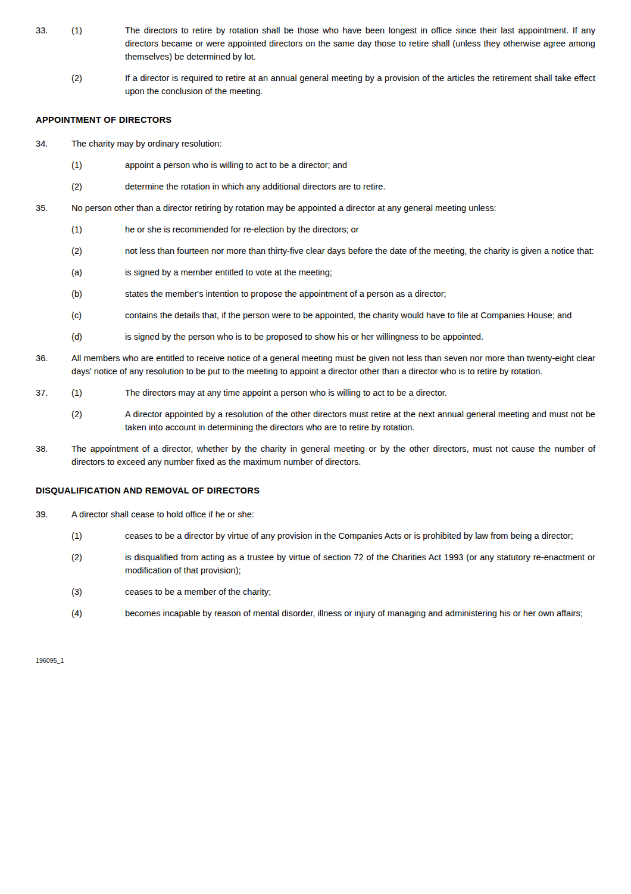33.
(1)
The directors to retire by rotation shall be those who have been longest in office since their last appointment. If any directors became or were appointed directors on the same day those to retire shall (unless they otherwise agree among themselves) be determined by lot.
(2)
If a director is required to retire at an annual general meeting by a provision of the articles the retirement shall take effect upon the conclusion of the meeting.
APPOINTMENT OF DIRECTORS
34.
The charity may by ordinary resolution:
(1)
appoint a person who is willing to act to be a director; and
(2)
determine the rotation in which any additional directors are to retire.
35.
No person other than a director retiring by rotation may be appointed a director at any general meeting unless:
(1)
he or she is recommended for re-election by the directors; or
(2)
not less than fourteen nor more than thirty-five clear days before the date of the meeting, the charity is given a notice that:
(a)
is signed by a member entitled to vote at the meeting;
(b)
states the member's intention to propose the appointment of a person as a director;
(c)
contains the details that, if the person were to be appointed, the charity would have to file at Companies House; and
(d)
is signed by the person who is to be proposed to show his or her willingness to be appointed.
36.
All members who are entitled to receive notice of a general meeting must be given not less than seven nor more than twenty-eight clear days' notice of any resolution to be put to the meeting to appoint a director other than a director who is to retire by rotation.
37.
(1)
The directors may at any time appoint a person who is willing to act to be a director.
(2)
A director appointed by a resolution of the other directors must retire at the next annual general meeting and must not be taken into account in determining the directors who are to retire by rotation.
38.
The appointment of a director, whether by the charity in general meeting or by the other directors, must not cause the number of directors to exceed any number fixed as the maximum number of directors.
DISQUALIFICATION AND REMOVAL OF DIRECTORS
39.
A director shall cease to hold office if he or she:
(1)
ceases to be a director by virtue of any provision in the Companies Acts or is prohibited by law from being a director;
(2)
is disqualified from acting as a trustee by virtue of section 72 of the Charities Act 1993 (or any statutory re-enactment or modification of that provision);
(3)
ceases to be a member of the charity;
(4)
becomes incapable by reason of mental disorder, illness or injury of managing and administering his or her own affairs;
196095_1